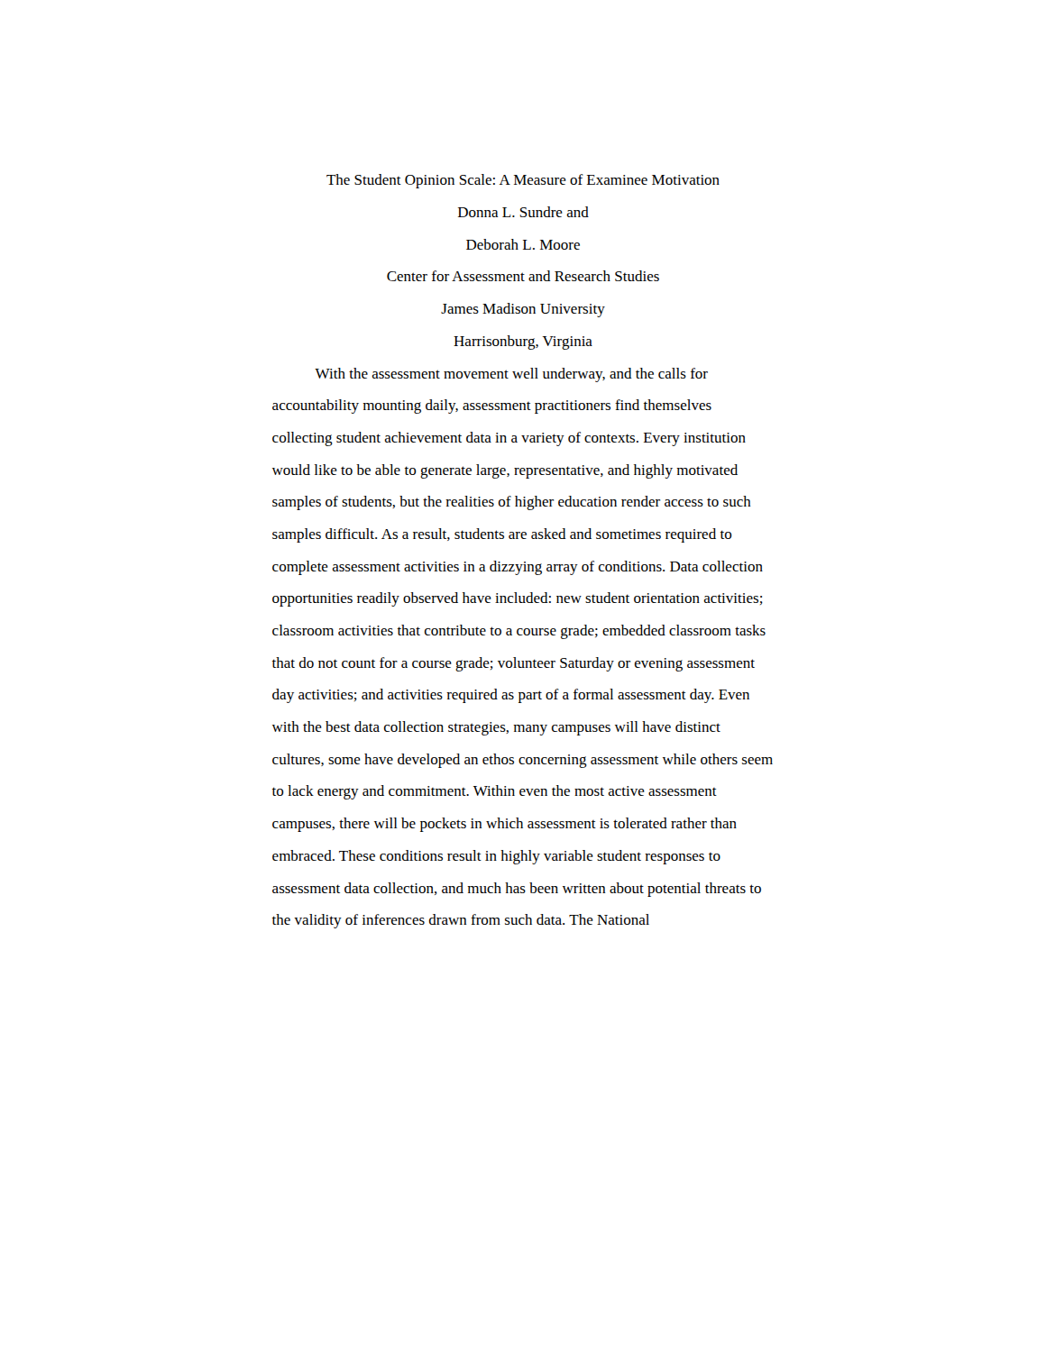The Student Opinion Scale: A Measure of Examinee Motivation
Donna L. Sundre and
Deborah L. Moore
Center for Assessment and Research Studies
James Madison University
Harrisonburg, Virginia
With the assessment movement well underway, and the calls for accountability mounting daily, assessment practitioners find themselves collecting student achievement data in a variety of contexts. Every institution would like to be able to generate large, representative, and highly motivated samples of students, but the realities of higher education render access to such samples difficult. As a result, students are asked and sometimes required to complete assessment activities in a dizzying array of conditions. Data collection opportunities readily observed have included: new student orientation activities; classroom activities that contribute to a course grade; embedded classroom tasks that do not count for a course grade; volunteer Saturday or evening assessment day activities; and activities required as part of a formal assessment day. Even with the best data collection strategies, many campuses will have distinct cultures, some have developed an ethos concerning assessment while others seem to lack energy and commitment. Within even the most active assessment campuses, there will be pockets in which assessment is tolerated rather than embraced. These conditions result in highly variable student responses to assessment data collection, and much has been written about potential threats to the validity of inferences drawn from such data. The National